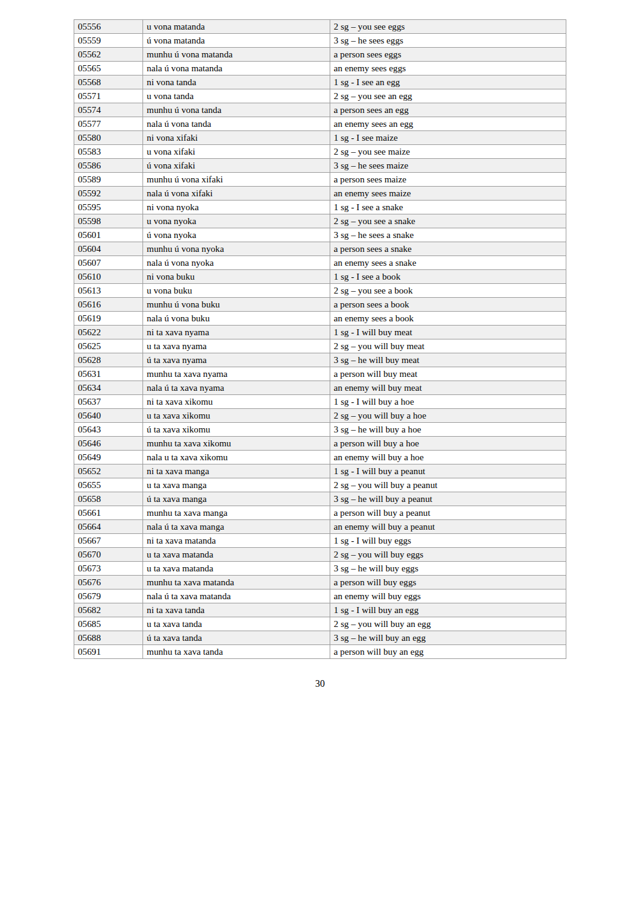| 05556 | u vona matanda | 2 sg – you see eggs |
| 05559 | ú vona matanda | 3 sg – he sees eggs |
| 05562 | munhu ú vona matanda | a person sees eggs |
| 05565 | nala ú vona matanda | an enemy sees eggs |
| 05568 | ni vona tanda | 1 sg - I see an egg |
| 05571 | u vona tanda | 2 sg – you see an egg |
| 05574 | munhu ú vona tanda | a person sees an egg |
| 05577 | nala ú vona tanda | an enemy sees an egg |
| 05580 | ni vona xifaki | 1 sg - I see maize |
| 05583 | u vona xifaki | 2 sg – you see maize |
| 05586 | ú vona xifaki | 3 sg – he sees maize |
| 05589 | munhu ú vona xifaki | a person sees maize |
| 05592 | nala ú vona xifaki | an enemy sees maize |
| 05595 | ni vona nyoka | 1 sg - I see a snake |
| 05598 | u vona nyoka | 2 sg – you see a snake |
| 05601 | ú vona nyoka | 3 sg – he sees a snake |
| 05604 | munhu ú vona nyoka | a person sees a snake |
| 05607 | nala ú vona nyoka | an enemy sees a snake |
| 05610 | ni vona buku | 1 sg - I see a book |
| 05613 | u vona buku | 2 sg – you see a book |
| 05616 | munhu ú vona buku | a person sees a book |
| 05619 | nala ú vona buku | an enemy sees a book |
| 05622 | ni ta xava nyama | 1 sg - I will buy meat |
| 05625 | u ta xava nyama | 2 sg – you will buy meat |
| 05628 | ú ta xava nyama | 3 sg – he will buy meat |
| 05631 | munhu ta xava nyama | a person will buy meat |
| 05634 | nala ú ta xava nyama | an enemy will buy meat |
| 05637 | ni ta xava xikomu | 1 sg - I will buy a hoe |
| 05640 | u ta xava xikomu | 2 sg – you will buy a hoe |
| 05643 | ú ta xava xikomu | 3 sg – he will buy a hoe |
| 05646 | munhu ta xava xikomu | a person will buy a hoe |
| 05649 | nala u ta xava xikomu | an enemy will buy a hoe |
| 05652 | ni ta xava manga | 1 sg - I will buy a peanut |
| 05655 | u ta xava manga | 2 sg – you will buy a peanut |
| 05658 | ú ta xava manga | 3 sg – he will buy a peanut |
| 05661 | munhu ta xava manga | a person will buy a peanut |
| 05664 | nala ú ta xava manga | an enemy will buy a peanut |
| 05667 | ni ta xava matanda | 1 sg - I will buy eggs |
| 05670 | u ta xava matanda | 2 sg – you will buy eggs |
| 05673 | u ta xava matanda | 3 sg – he will buy eggs |
| 05676 | munhu ta xava matanda | a person will buy eggs |
| 05679 | nala ú ta xava matanda | an enemy will buy eggs |
| 05682 | ni ta xava tanda | 1 sg - I will buy an egg |
| 05685 | u ta xava tanda | 2 sg – you will buy an egg |
| 05688 | ú ta xava tanda | 3 sg – he will buy an egg |
| 05691 | munhu ta xava tanda | a person will buy an egg |
30